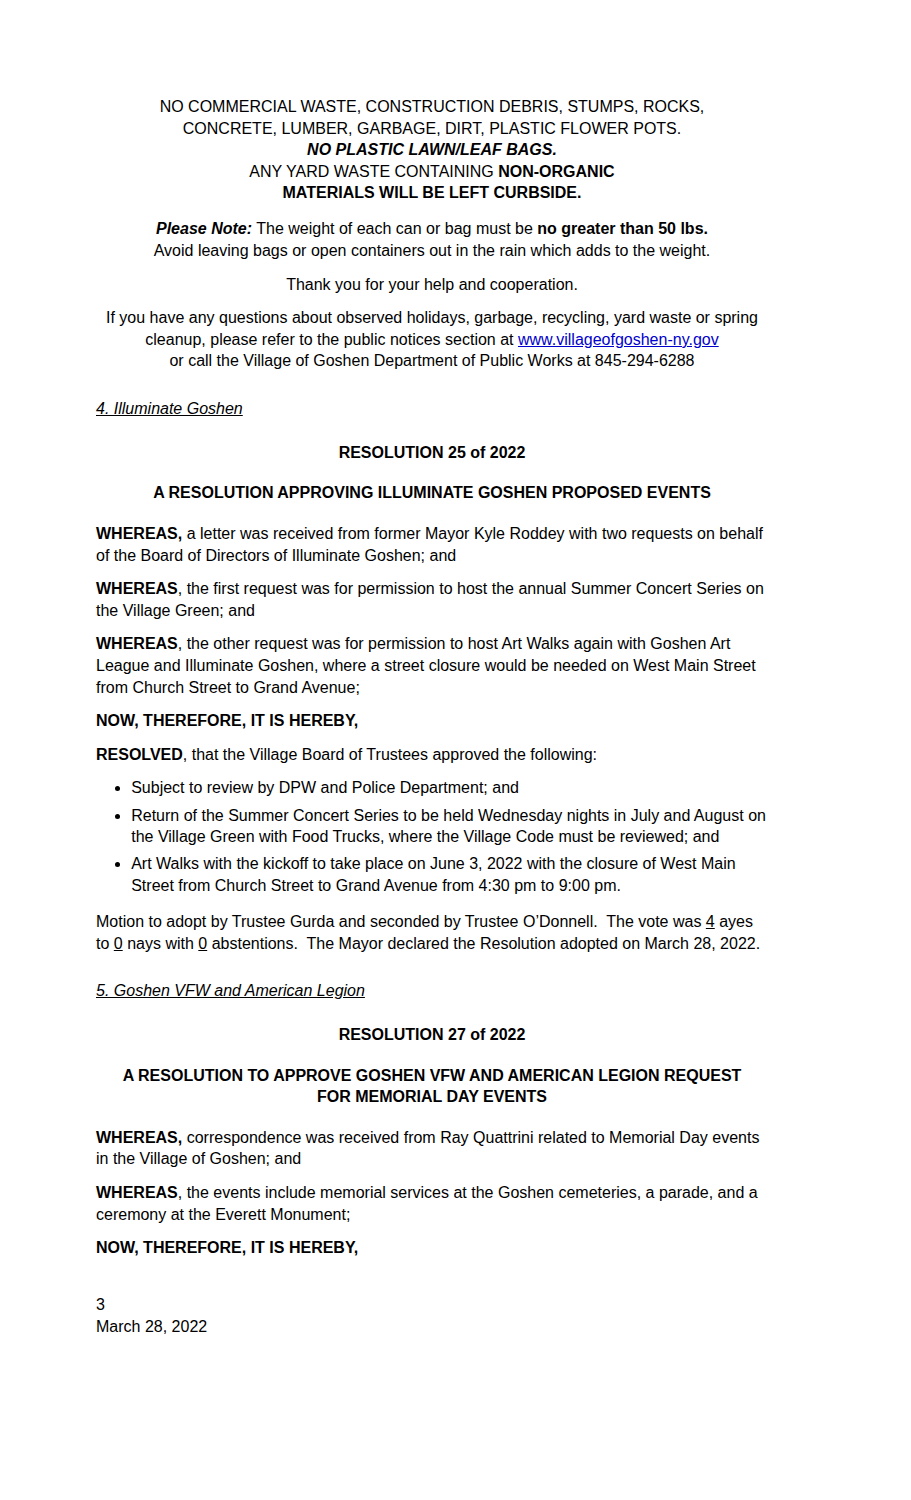NO COMMERCIAL WASTE, CONSTRUCTION DEBRIS, STUMPS, ROCKS, CONCRETE, LUMBER, GARBAGE, DIRT, PLASTIC FLOWER POTS. NO PLASTIC LAWN/LEAF BAGS. ANY YARD WASTE CONTAINING NON-ORGANIC MATERIALS WILL BE LEFT CURBSIDE.
Please Note: The weight of each can or bag must be no greater than 50 lbs.
Avoid leaving bags or open containers out in the rain which adds to the weight.
Thank you for your help and cooperation.
If you have any questions about observed holidays, garbage, recycling, yard waste or spring cleanup, please refer to the public notices section at www.villageofgoshen-ny.gov
or call the Village of Goshen Department of Public Works at 845-294-6288
4. Illuminate Goshen
RESOLUTION 25 of 2022
A RESOLUTION APPROVING ILLUMINATE GOSHEN PROPOSED EVENTS
WHEREAS, a letter was received from former Mayor Kyle Roddey with two requests on behalf of the Board of Directors of Illuminate Goshen; and
WHEREAS, the first request was for permission to host the annual Summer Concert Series on the Village Green; and
WHEREAS, the other request was for permission to host Art Walks again with Goshen Art League and Illuminate Goshen, where a street closure would be needed on West Main Street from Church Street to Grand Avenue;
NOW, THEREFORE, IT IS HEREBY,
RESOLVED, that the Village Board of Trustees approved the following:
Subject to review by DPW and Police Department; and
Return of the Summer Concert Series to be held Wednesday nights in July and August on the Village Green with Food Trucks, where the Village Code must be reviewed; and
Art Walks with the kickoff to take place on June 3, 2022 with the closure of West Main Street from Church Street to Grand Avenue from 4:30 pm to 9:00 pm.
Motion to adopt by Trustee Gurda and seconded by Trustee O’Donnell. The vote was 4 ayes to 0 nays with 0 abstentions. The Mayor declared the Resolution adopted on March 28, 2022.
5. Goshen VFW and American Legion
RESOLUTION 27 of 2022
A RESOLUTION TO APPROVE GOSHEN VFW AND AMERICAN LEGION REQUEST
FOR MEMORIAL DAY EVENTS
WHEREAS, correspondence was received from Ray Quattrini related to Memorial Day events in the Village of Goshen; and
WHEREAS, the events include memorial services at the Goshen cemeteries, a parade, and a ceremony at the Everett Monument;
NOW, THEREFORE, IT IS HEREBY,
3
March 28, 2022